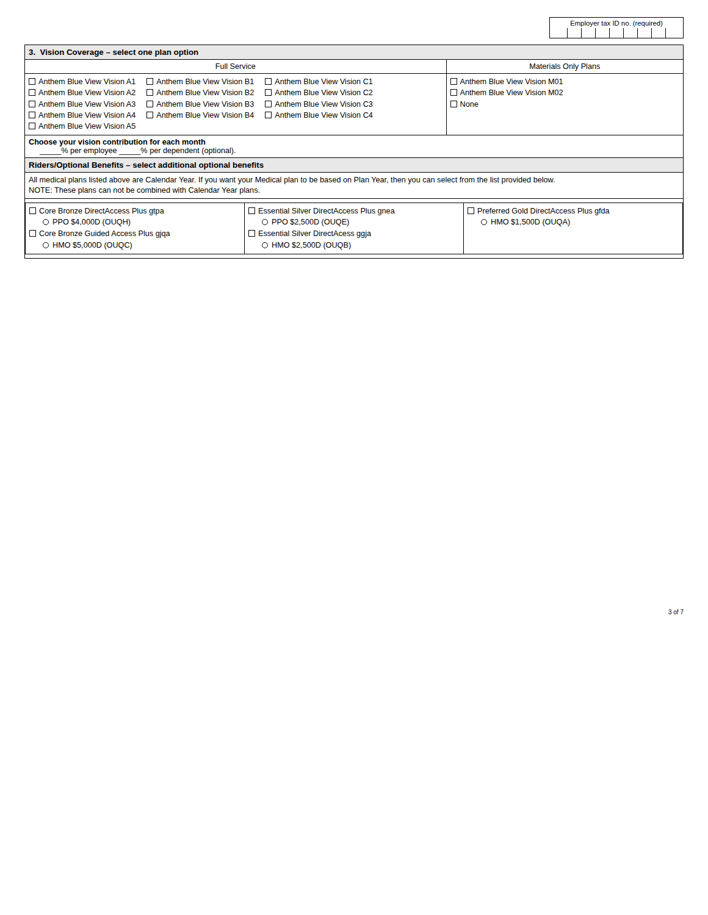Employer tax ID no. (required)
| 3. Vision Coverage – select one plan option |
| Full Service | Materials Only Plans |
| Anthem Blue View Vision A1 Anthem Blue View Vision A2 Anthem Blue View Vision A3 Anthem Blue View Vision A4 Anthem Blue View Vision A5 Anthem Blue View Vision B1 Anthem Blue View Vision B2 Anthem Blue View Vision B3 Anthem Blue View Vision B4 Anthem Blue View Vision C1 Anthem Blue View Vision C2 Anthem Blue View Vision C3 Anthem Blue View Vision C4 | Anthem Blue View Vision M01 Anthem Blue View Vision M02 None |
| Choose your vision contribution for each month _____% per employee _____% per dependent (optional). |
| Riders/Optional Benefits – select additional optional benefits |
| All medical plans listed above are Calendar Year. If you want your Medical plan to be based on Plan Year, then you can select from the list provided below. NOTE: These plans can not be combined with Calendar Year plans. |
| / Core Bronze DirectAccess Plus gtpa PPO $4,000D (OUQH) Core Bronze Guided Access Plus gjqa HMO $5,000D (OUQC) / Essential Silver DirectAccess Plus gnea PPO $2,500D (OUQE) Essential Silver DirectAcess ggja HMO $2,500D (OUQB) / Preferred Gold DirectAccess Plus gfda HMO $1,500D (OUQA) / |
3 of 7